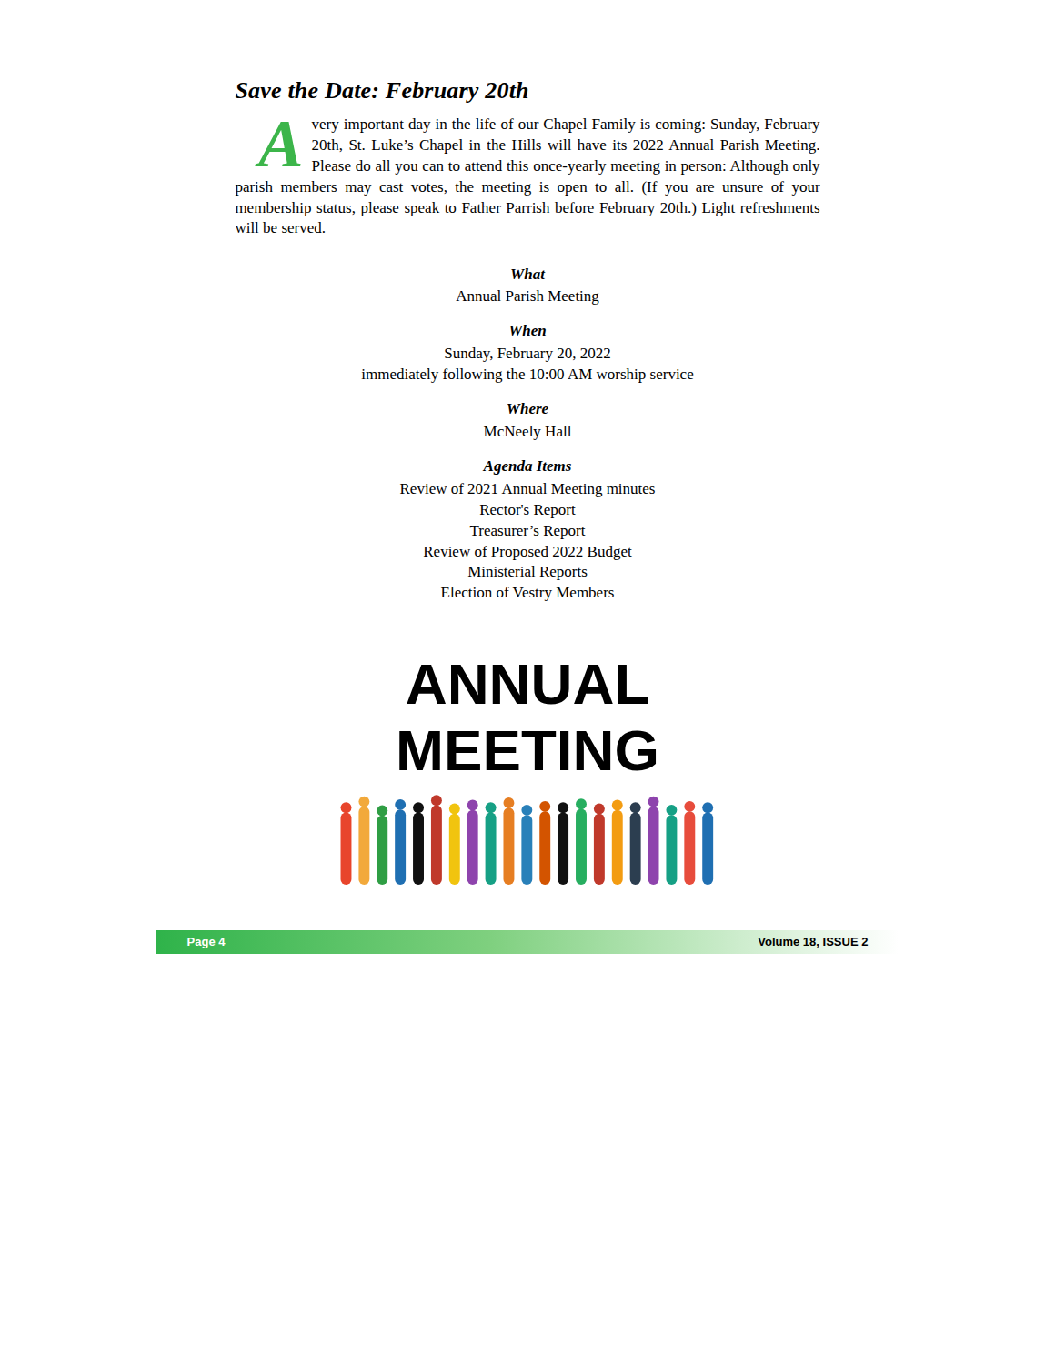Save the Date: February 20th
A very important day in the life of our Chapel Family is coming: Sunday, February 20th, St. Luke’s Chapel in the Hills will have its 2022 Annual Parish Meeting. Please do all you can to attend this once-yearly meeting in person: Although only parish members may cast votes, the meeting is open to all. (If you are unsure of your membership status, please speak to Father Parrish before February 20th.) Light refreshments will be served.
What
Annual Parish Meeting
When
Sunday, February 20, 2022
immediately following the 10:00 AM worship service
Where
McNeely Hall
Agenda Items
Review of 2021 Annual Meeting minutes
Rector's Report
Treasurer’s Report
Review of Proposed 2022 Budget
Ministerial Reports
Election of Vestry Members
Page 4 Volume 18, ISSUE 2